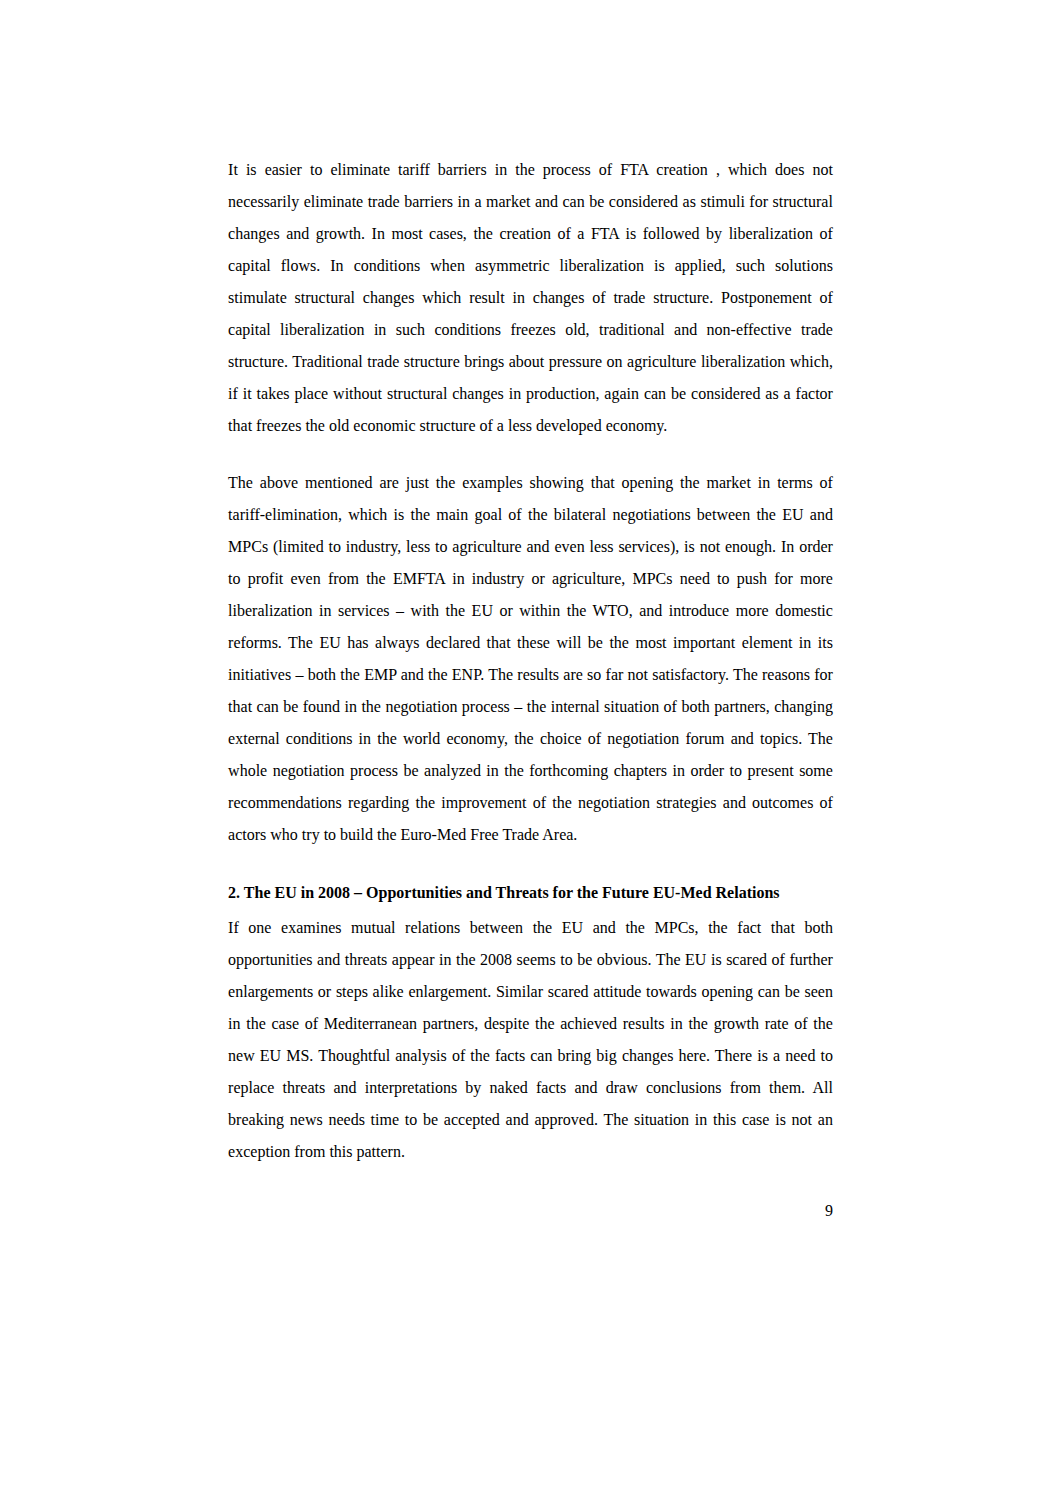It is easier to eliminate tariff barriers in the process of FTA creation , which does not necessarily eliminate trade barriers in a market and can be considered as stimuli for structural changes and growth. In most cases, the creation of a FTA is followed by liberalization of capital flows. In conditions when asymmetric liberalization is applied, such solutions stimulate structural changes which result in changes of trade structure. Postponement of capital liberalization in such conditions freezes old, traditional and non-effective trade structure. Traditional trade structure brings about pressure on agriculture liberalization which, if it takes place without structural changes in production, again can be considered as a factor that freezes the old economic structure of a less developed economy.
The above mentioned are just the examples showing that opening the market in terms of tariff-elimination, which is the main goal of the bilateral negotiations between the EU and MPCs (limited to industry, less to agriculture and even less services), is not enough. In order to profit even from the EMFTA in industry or agriculture, MPCs need to push for more liberalization in services – with the EU or within the WTO, and introduce more domestic reforms. The EU has always declared that these will be the most important element in its initiatives – both the EMP and the ENP. The results are so far not satisfactory. The reasons for that can be found in the negotiation process – the internal situation of both partners, changing external conditions in the world economy, the choice of negotiation forum and topics. The whole negotiation process be analyzed in the forthcoming chapters in order to present some recommendations regarding the improvement of the negotiation strategies and outcomes of actors who try to build the Euro-Med Free Trade Area.
2. The EU in 2008 – Opportunities and Threats for the Future EU-Med Relations
If one examines mutual relations between the EU and the MPCs, the fact that both opportunities and threats appear in the 2008 seems to be obvious. The EU is scared of further enlargements or steps alike enlargement. Similar scared attitude towards opening can be seen in the case of Mediterranean partners, despite the achieved results in the growth rate of the new EU MS. Thoughtful analysis of the facts can bring big changes here. There is a need to replace threats and interpretations by naked facts and draw conclusions from them. All breaking news needs time to be accepted and approved. The situation in this case is not an exception from this pattern.
9